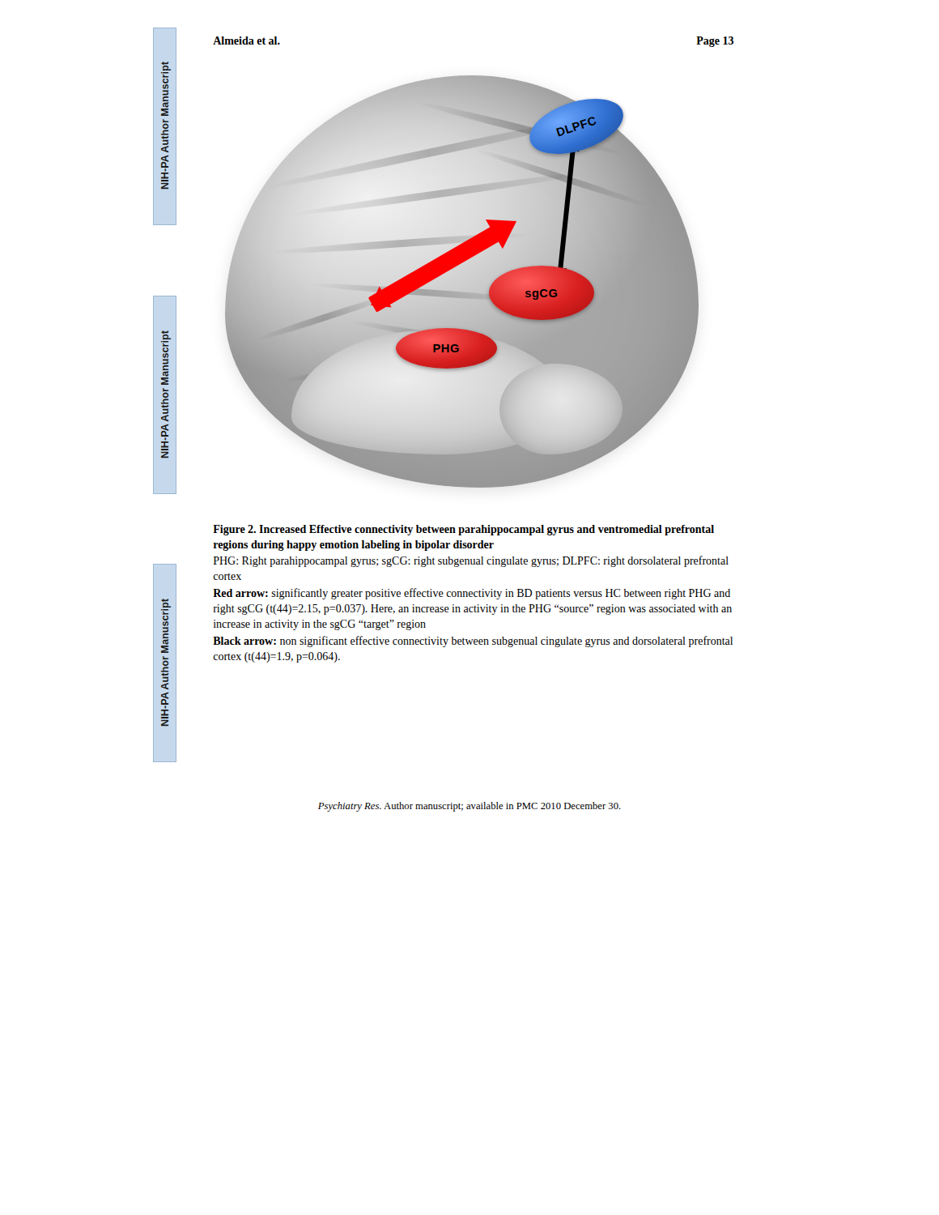NIH-PA Author Manuscript
NIH-PA Author Manuscript
NIH-PA Author Manuscript
Almeida et al.
Page 13
DLPFC
sgCG
PHG
Figure 2. Increased Effective connectivity between parahippocampal gyrus and ventromedial prefrontal regions during happy emotion labeling in bipolar disorder
PHG: Right parahippocampal gyrus; sgCG: right subgenual cingulate gyrus; DLPFC: right dorsolateral prefrontal cortex
Red arrow: significantly greater positive effective connectivity in BD patients versus HC between right PHG and right sgCG (t(44)=2.15, p=0.037). Here, an increase in activity in the PHG “source” region was associated with an increase in activity in the sgCG “target” region
Black arrow: non significant effective connectivity between subgenual cingulate gyrus and dorsolateral prefrontal cortex (t(44)=1.9, p=0.064).
Psychiatry Res. Author manuscript; available in PMC 2010 December 30.